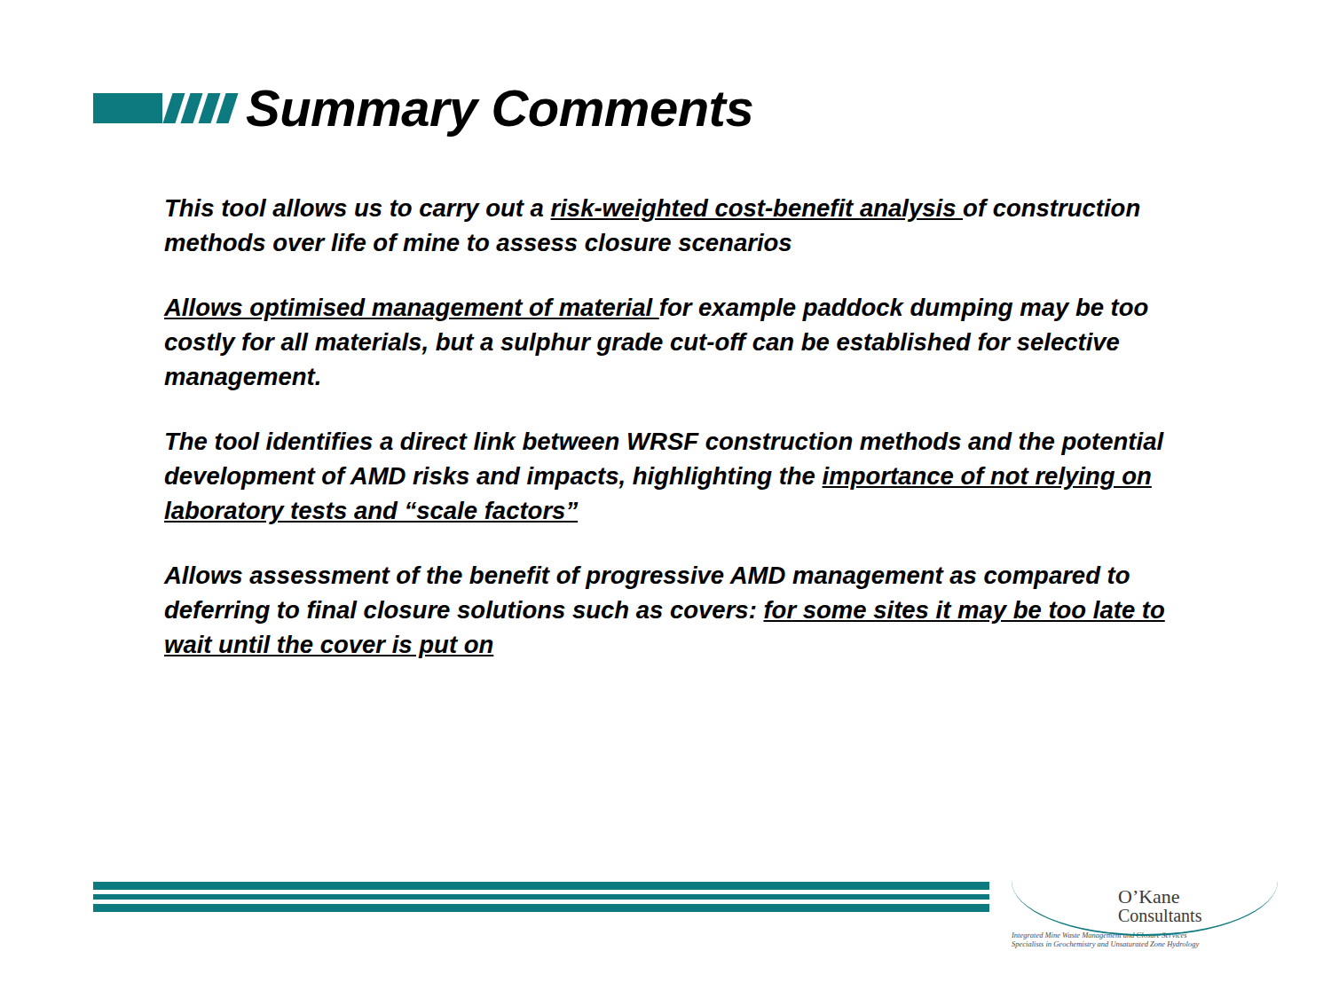Summary Comments
This tool allows us to carry out a risk-weighted cost-benefit analysis of construction methods over life of mine to assess closure scenarios
Allows optimised management of material for example paddock dumping may be too costly for all materials, but a sulphur grade cut-off can be established for selective management.
The tool identifies a direct link between WRSF construction methods and the potential development of AMD risks and impacts, highlighting the importance of not relying on laboratory tests and “scale factors”
Allows assessment of the benefit of progressive AMD management as compared to deferring to final closure solutions such as covers: for some sites it may be too late to wait until the cover is put on
O’Kane
Consultants
Integrated Mine Waste Management and Closure Services
Specialists in Geochemistry and Unsaturated Zone Hydrology